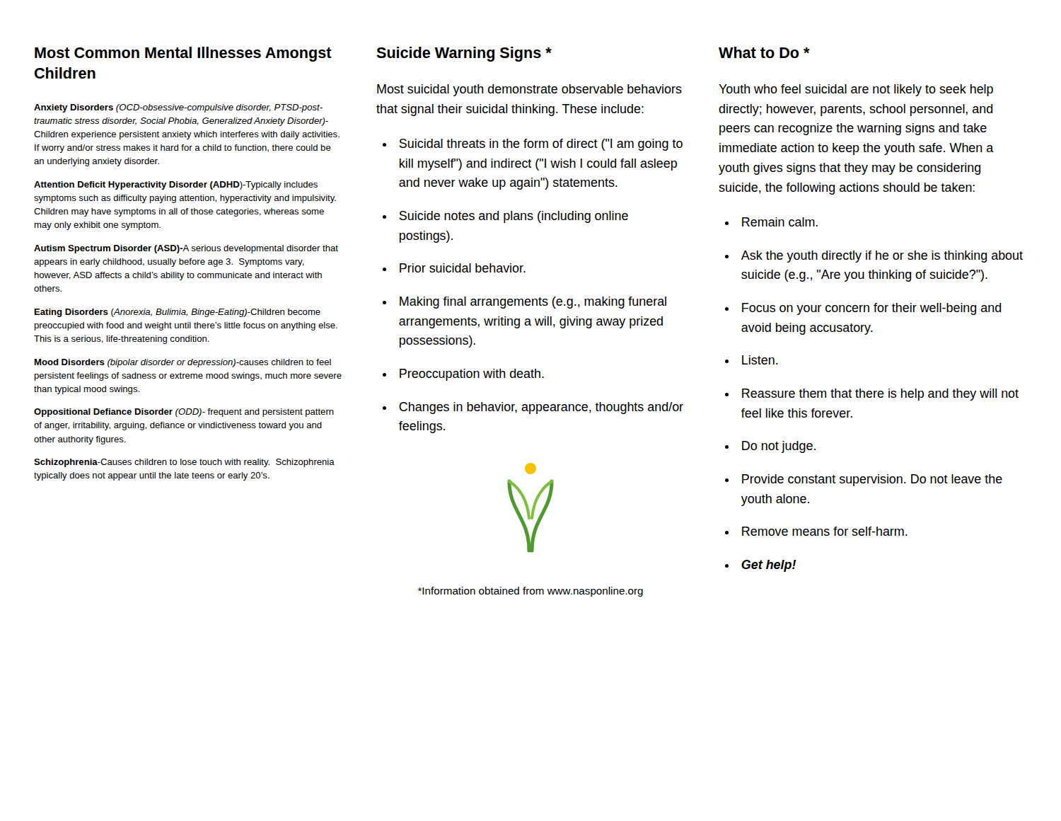Most Common Mental Illnesses Amongst Children
Anxiety Disorders (OCD-obsessive-compulsive disorder, PTSD-post-traumatic stress disorder, Social Phobia, Generalized Anxiety Disorder)-Children experience persistent anxiety which interferes with daily activities. If worry and/or stress makes it hard for a child to function, there could be an underlying anxiety disorder.
Attention Deficit Hyperactivity Disorder (ADHD)-Typically includes symptoms such as difficulty paying attention, hyperactivity and impulsivity. Children may have symptoms in all of those categories, whereas some may only exhibit one symptom.
Autism Spectrum Disorder (ASD)-A serious developmental disorder that appears in early childhood, usually before age 3. Symptoms vary, however, ASD affects a child’s ability to communicate and interact with others.
Eating Disorders (Anorexia, Bulimia, Binge-Eating)-Children become preoccupied with food and weight until there’s little focus on anything else. This is a serious, life-threatening condition.
Mood Disorders (bipolar disorder or depression)-causes children to feel persistent feelings of sadness or extreme mood swings, much more severe than typical mood swings.
Oppositional Defiance Disorder (ODD)- frequent and persistent pattern of anger, irritability, arguing, defiance or vindictiveness toward you and other authority figures.
Schizophrenia-Causes children to lose touch with reality. Schizophrenia typically does not appear until the late teens or early 20’s.
Suicide Warning Signs *
Most suicidal youth demonstrate observable behaviors that signal their suicidal thinking. These include:
Suicidal threats in the form of direct ("I am going to kill myself") and indirect ("I wish I could fall asleep and never wake up again") statements.
Suicide notes and plans (including online postings).
Prior suicidal behavior.
Making final arrangements (e.g., making funeral arrangements, writing a will, giving away prized possessions).
Preoccupation with death.
Changes in behavior, appearance, thoughts and/or feelings.
*Information obtained from www.nasponline.org
What to Do *
Youth who feel suicidal are not likely to seek help directly; however, parents, school personnel, and peers can recognize the warning signs and take immediate action to keep the youth safe. When a youth gives signs that they may be considering suicide, the following actions should be taken:
Remain calm.
Ask the youth directly if he or she is thinking about suicide (e.g., "Are you thinking of suicide?").
Focus on your concern for their well-being and avoid being accusatory.
Listen.
Reassure them that there is help and they will not feel like this forever.
Do not judge.
Provide constant supervision. Do not leave the youth alone.
Remove means for self-harm.
Get help!